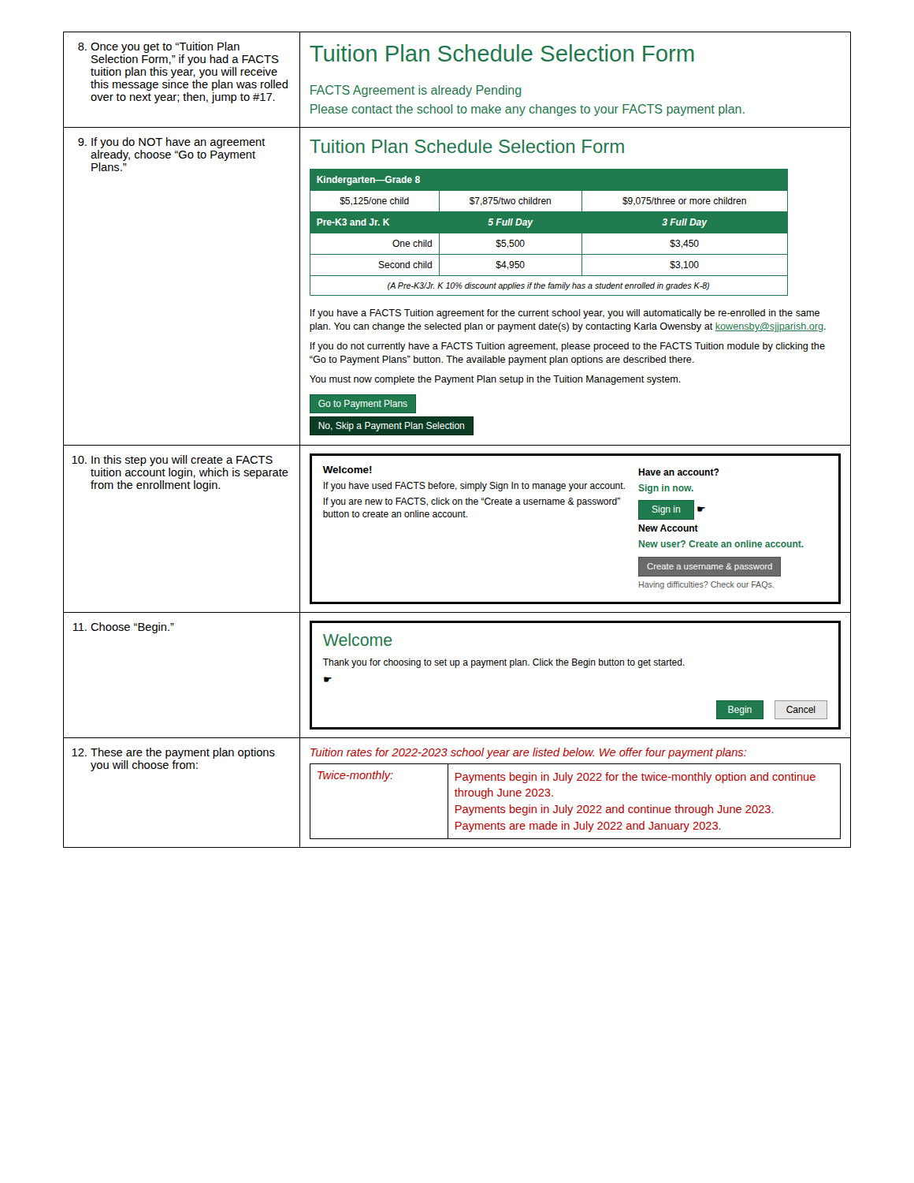| Once you get to “Tuition Plan Selection Form,” if you had a FACTS tuition plan this year, you will receive this message since the plan was rolled over to next year; then, jump to #17. | Tuition Plan Schedule Selection Form FACTS Agreement is already Pending Please contact the school to make any changes to your FACTS payment plan. |
| If you do NOT have an agreement already, choose “Go to Payment Plans.” | Tuition Plan Schedule Selection Form / Kindergarten—Grade 8 / / --- / / $5,125/one child / $7,875/two children / $9,075/three or more children / / Pre-K3 and Jr. K / 5 Full Day / 3 Full Day / / One child / $5,500 / $3,450 / / Second child / $4,950 / $3,100 / / (A Pre-K3/Jr. K 10% discount applies if the family has a student enrolled in grades K-8) / If you have a FACTS Tuition agreement for the current school year, you will automatically be re-enrolled in the same plan. You can change the selected plan or payment date(s) by contacting Karla Owensby at kowensby@sjjparish.org . If you do not currently have a FACTS Tuition agreement, please proceed to the FACTS Tuition module by clicking the “Go to Payment Plans” button. The available payment plan options are described there. You must now complete the Payment Plan setup in the Tuition Management system. Go to Payment Plans No, Skip a Payment Plan Selection |
| In this step you will create a FACTS tuition account login, which is separate from the enrollment login. | Welcome! If you have used FACTS before, simply Sign In to manage your account. If you are new to FACTS, click on the “Create a username & password” button to create an online account. Have an account? Sign in now. Sign in ☛ New Account New user? Create an online account. Create a username & password Having difficulties? Check our FAQs. |
| Choose “Begin.” | Welcome Thank you for choosing to set up a payment plan. Click the Begin button to get started. ☛ Begin Cancel |
| These are the payment plan options you will choose from: | Tuition rates for 2022-2023 school year are listed below. We offer four payment plans: / Twice-monthly: / Payments begin in July 2022 for the twice-monthly option and continue through June 2023. Payments begin in July 2022 and continue through June 2023. Payments are made in July 2022 and January 2023. / |